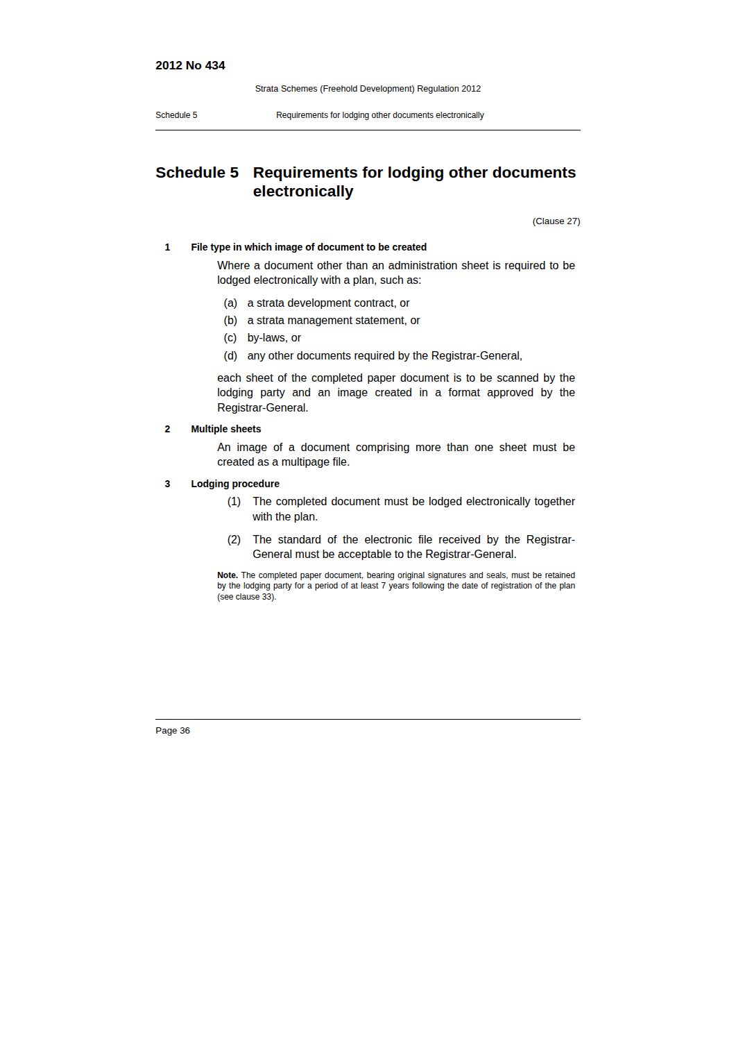2012 No 434
Strata Schemes (Freehold Development) Regulation 2012
Schedule 5 Requirements for lodging other documents electronically
Schedule 5 Requirements for lodging other documents electronically
(Clause 27)
1
File type in which image of document to be created
Where a document other than an administration sheet is required to be lodged electronically with a plan, such as:
(a) a strata development contract, or
(b) a strata management statement, or
(c) by-laws, or
(d) any other documents required by the Registrar-General,
each sheet of the completed paper document is to be scanned by the lodging party and an image created in a format approved by the Registrar-General.
2
Multiple sheets
An image of a document comprising more than one sheet must be created as a multipage file.
3
Lodging procedure
(1)
The completed document must be lodged electronically together with the plan.
(2)
The standard of the electronic file received by the Registrar-General must be acceptable to the Registrar-General.
Note. The completed paper document, bearing original signatures and seals, must be retained by the lodging party for a period of at least 7 years following the date of registration of the plan (see clause 33).
Page 36